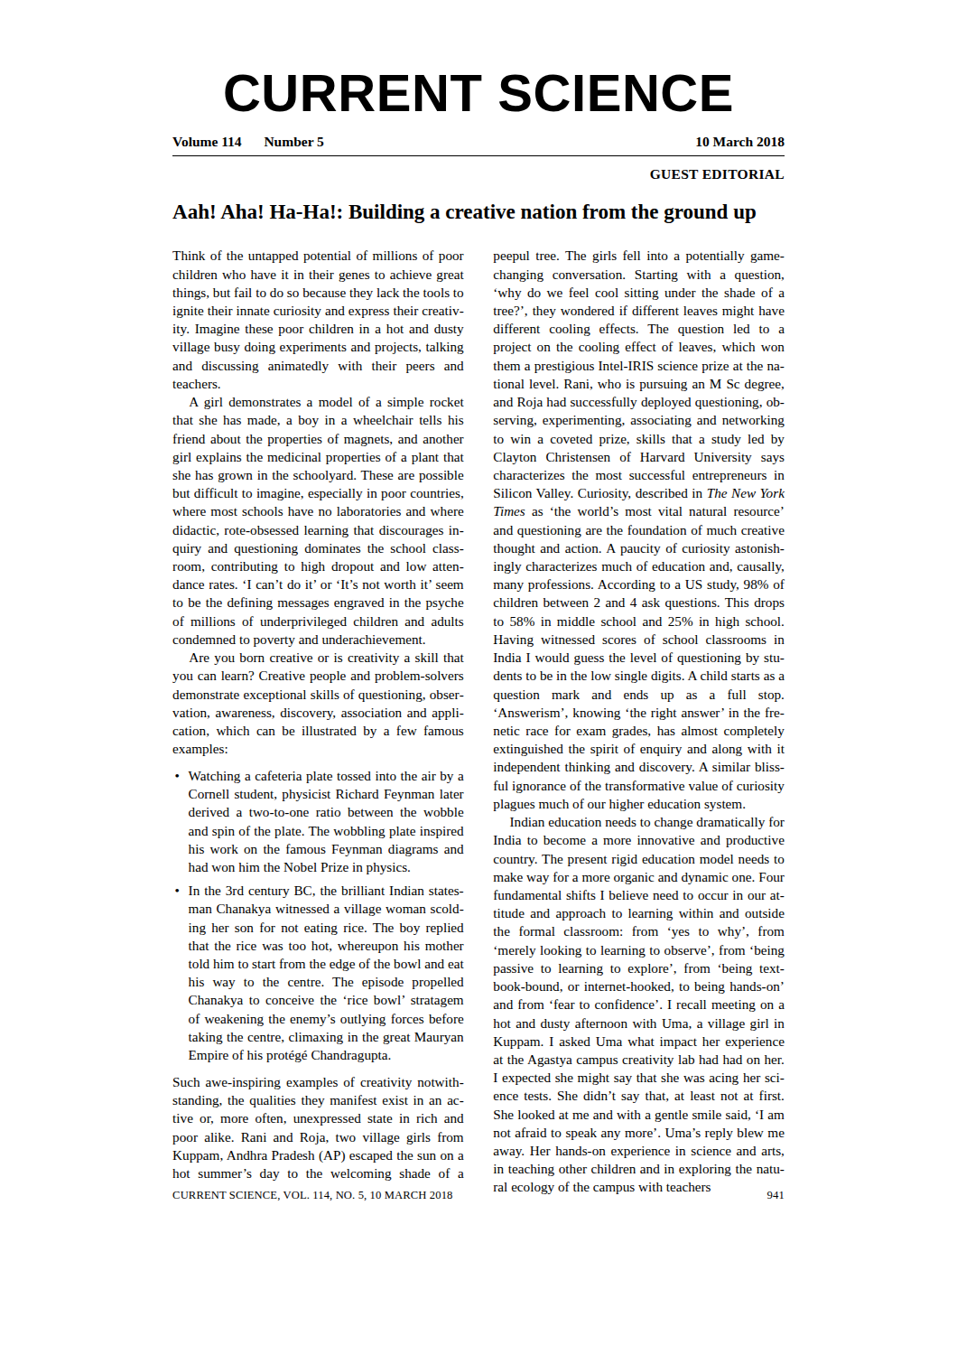CURRENT SCIENCE
Volume 114 Number 5
10 March 2018
GUEST EDITORIAL
Aah! Aha! Ha-Ha!: Building a creative nation from the ground up
Think of the untapped potential of millions of poor children who have it in their genes to achieve great things, but fail to do so because they lack the tools to ignite their innate curiosity and express their creativity. Imagine these poor children in a hot and dusty village busy doing experiments and projects, talking and discussing animatedly with their peers and teachers.
A girl demonstrates a model of a simple rocket that she has made, a boy in a wheelchair tells his friend about the properties of magnets, and another girl explains the medicinal properties of a plant that she has grown in the schoolyard. These are possible but difficult to imagine, especially in poor countries, where most schools have no laboratories and where didactic, rote-obsessed learning that discourages inquiry and questioning dominates the school classroom, contributing to high dropout and low attendance rates. ‘I can’t do it’ or ‘It’s not worth it’ seem to be the defining messages engraved in the psyche of millions of underprivileged children and adults condemned to poverty and underachievement.
Are you born creative or is creativity a skill that you can learn? Creative people and problem-solvers demonstrate exceptional skills of questioning, observation, awareness, discovery, association and application, which can be illustrated by a few famous examples:
Watching a cafeteria plate tossed into the air by a Cornell student, physicist Richard Feynman later derived a two-to-one ratio between the wobble and spin of the plate. The wobbling plate inspired his work on the famous Feynman diagrams and had won him the Nobel Prize in physics.
In the 3rd century BC, the brilliant Indian statesman Chanakya witnessed a village woman scolding her son for not eating rice. The boy replied that the rice was too hot, whereupon his mother told him to start from the edge of the bowl and eat his way to the centre. The episode propelled Chanakya to conceive the ‘rice bowl’ stratagem of weakening the enemy’s outlying forces before taking the centre, climaxing in the great Mauryan Empire of his protégé Chandragupta.
Such awe-inspiring examples of creativity notwithstanding, the qualities they manifest exist in an active or, more often, unexpressed state in rich and poor alike. Rani and Roja, two village girls from Kuppam, Andhra Pradesh (AP) escaped the sun on a hot summer’s day to the welcoming shade of a peepul tree. The girls fell into a potentially game-changing conversation. Starting with a question, ‘why do we feel cool sitting under the shade of a tree?’, they wondered if different leaves might have different cooling effects. The question led to a project on the cooling effect of leaves, which won them a prestigious Intel-IRIS science prize at the national level. Rani, who is pursuing an M Sc degree, and Roja had successfully deployed questioning, observing, experimenting, associating and networking to win a coveted prize, skills that a study led by Clayton Christensen of Harvard University says characterizes the most successful entrepreneurs in Silicon Valley. Curiosity, described in The New York Times as ‘the world’s most vital natural resource’ and questioning are the foundation of much creative thought and action. A paucity of curiosity astonishingly characterizes much of education and, causally, many professions. According to a US study, 98% of children between 2 and 4 ask questions. This drops to 58% in middle school and 25% in high school. Having witnessed scores of school classrooms in India I would guess the level of questioning by students to be in the low single digits. A child starts as a question mark and ends up as a full stop. ‘Answerism’, knowing ‘the right answer’ in the frenetic race for exam grades, has almost completely extinguished the spirit of enquiry and along with it independent thinking and discovery. A similar blissful ignorance of the transformative value of curiosity plagues much of our higher education system.
Indian education needs to change dramatically for India to become a more innovative and productive country. The present rigid education model needs to make way for a more organic and dynamic one. Four fundamental shifts I believe need to occur in our attitude and approach to learning within and outside the formal classroom: from ‘yes to why’, from ‘merely looking to learning to observe’, from ‘being passive to learning to explore’, from ‘being textbook-bound, or internet-hooked, to being hands-on’ and from ‘fear to confidence’. I recall meeting on a hot and dusty afternoon with Uma, a village girl in Kuppam. I asked Uma what impact her experience at the Agastya campus creativity lab had had on her. I expected she might say that she was acing her science tests. She didn’t say that, at least not at first. She looked at me and with a gentle smile said, ‘I am not afraid to speak any more’. Uma’s reply blew me away. Her hands-on experience in science and arts, in teaching other children and in exploring the natural ecology of the campus with teachers
CURRENT SCIENCE, VOL. 114, NO. 5, 10 MARCH 2018
941